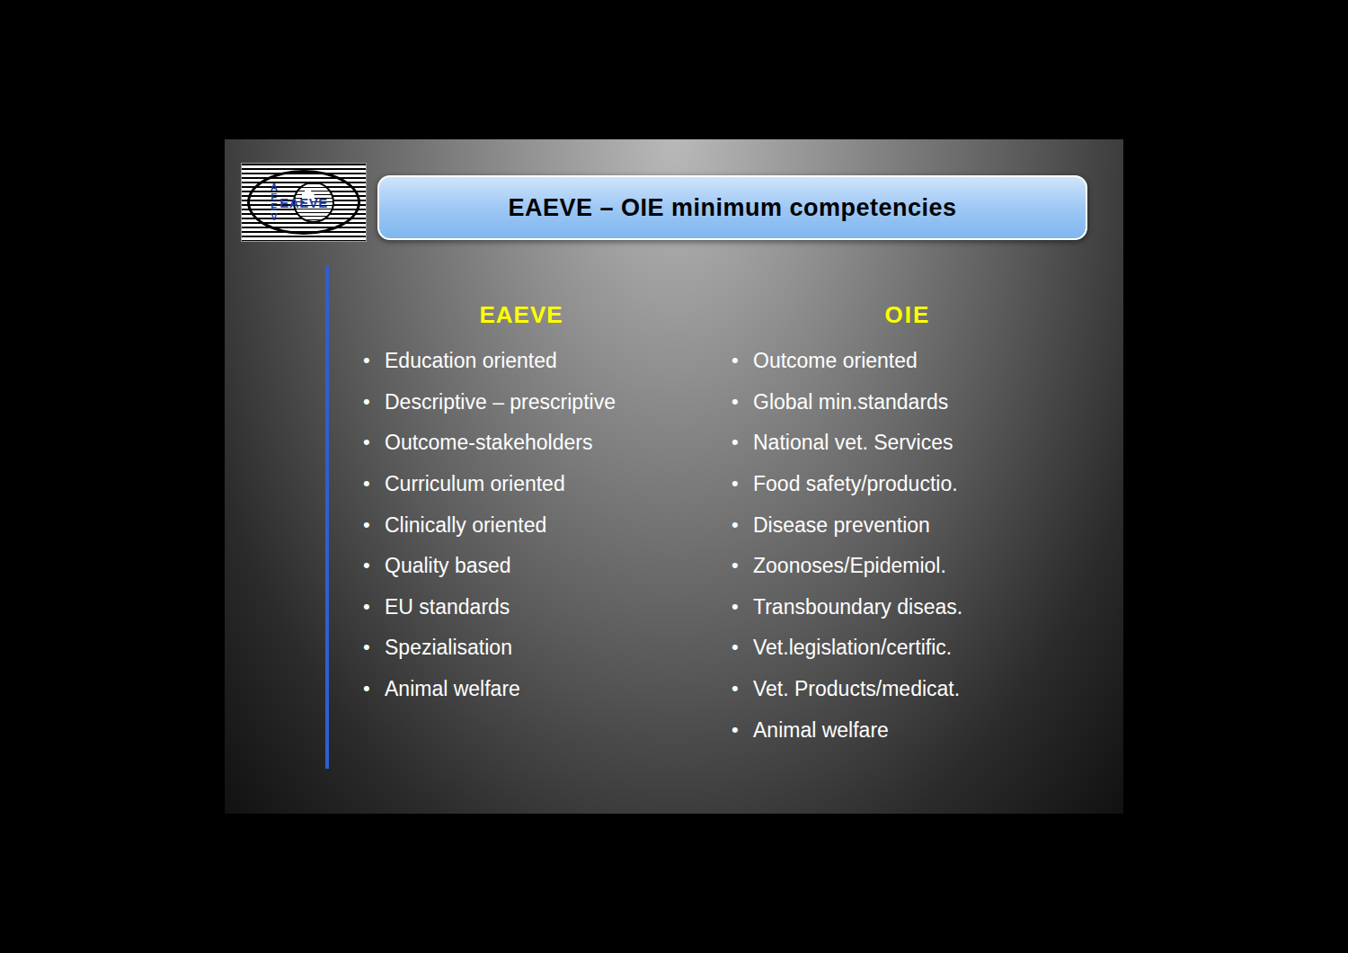AEEV
EAEVE
EAEVE – OIE minimum competencies
EAEVE
Education oriented
Descriptive – prescriptive
Outcome-stakeholders
Curriculum oriented
Clinically oriented
Quality based
EU standards
Spezialisation
Animal welfare
OIE
Outcome oriented
Global min.standards
National vet. Services
Food safety/productio.
Disease prevention
Zoonoses/Epidemiol.
Transboundary diseas.
Vet.legislation/certific.
Vet. Products/medicat.
Animal welfare